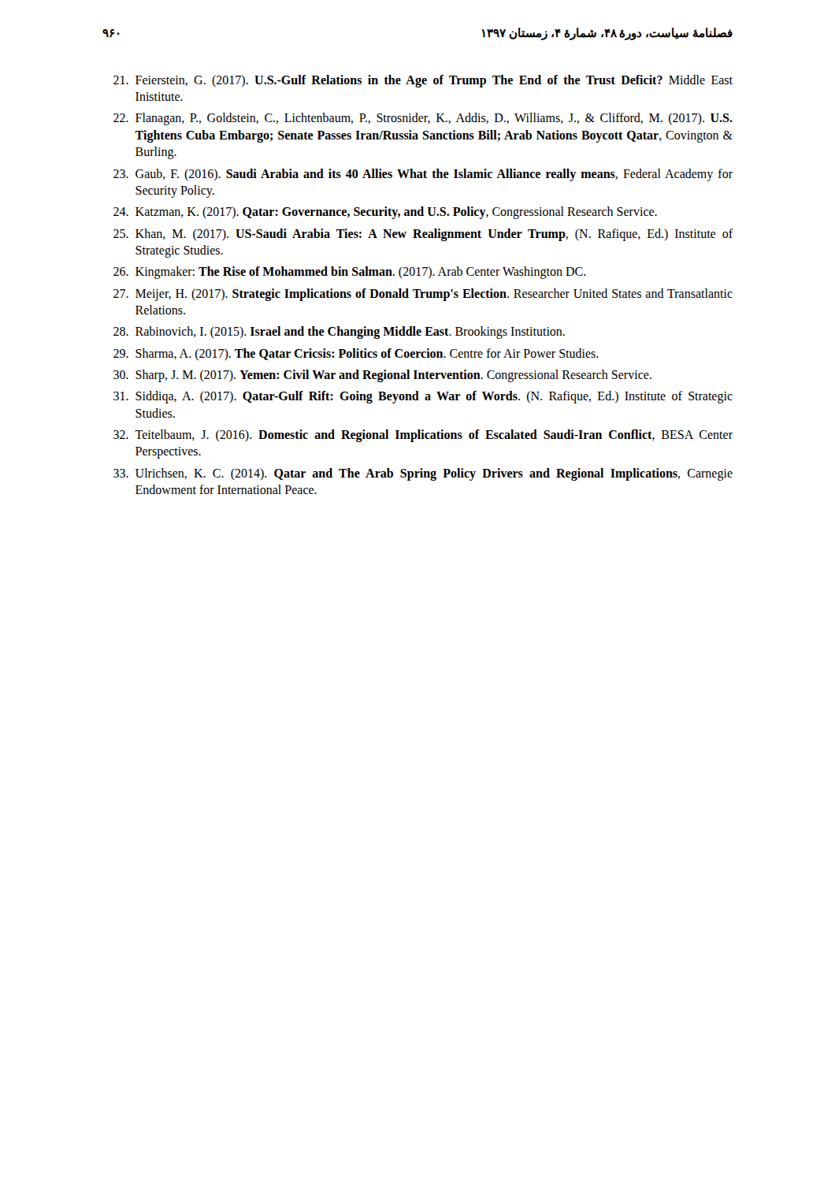فصلنامۀ سیاست، دورۀ ۴۸، شمارۀ ۴، زمستان ۱۳۹۷ ۹۶۰
Feierstein, G. (2017). U.S.-Gulf Relations in the Age of Trump The End of the Trust Deficit? Middle East Inistitute.
Flanagan, P., Goldstein, C., Lichtenbaum, P., Strosnider, K., Addis, D., Williams, J., & Clifford, M. (2017). U.S. Tightens Cuba Embargo; Senate Passes Iran/Russia Sanctions Bill; Arab Nations Boycott Qatar, Covington & Burling.
Gaub, F. (2016). Saudi Arabia and its 40 Allies What the Islamic Alliance really means, Federal Academy for Security Policy.
Katzman, K. (2017). Qatar: Governance, Security, and U.S. Policy, Congressional Research Service.
Khan, M. (2017). US-Saudi Arabia Ties: A New Realignment Under Trump, (N. Rafique, Ed.) Institute of Strategic Studies.
Kingmaker: The Rise of Mohammed bin Salman. (2017). Arab Center Washington DC.
Meijer, H. (2017). Strategic Implications of Donald Trump's Election. Researcher United States and Transatlantic Relations.
Rabinovich, I. (2015). Israel and the Changing Middle East. Brookings Institution.
Sharma, A. (2017). The Qatar Cricsis: Politics of Coercion. Centre for Air Power Studies.
Sharp, J. M. (2017). Yemen: Civil War and Regional Intervention. Congressional Research Service.
Siddiqa, A. (2017). Qatar-Gulf Rift: Going Beyond a War of Words. (N. Rafique, Ed.) Institute of Strategic Studies.
Teitelbaum, J. (2016). Domestic and Regional Implications of Escalated Saudi-Iran Conflict, BESA Center Perspectives.
Ulrichsen, K. C. (2014). Qatar and The Arab Spring Policy Drivers and Regional Implications, Carnegie Endowment for International Peace.